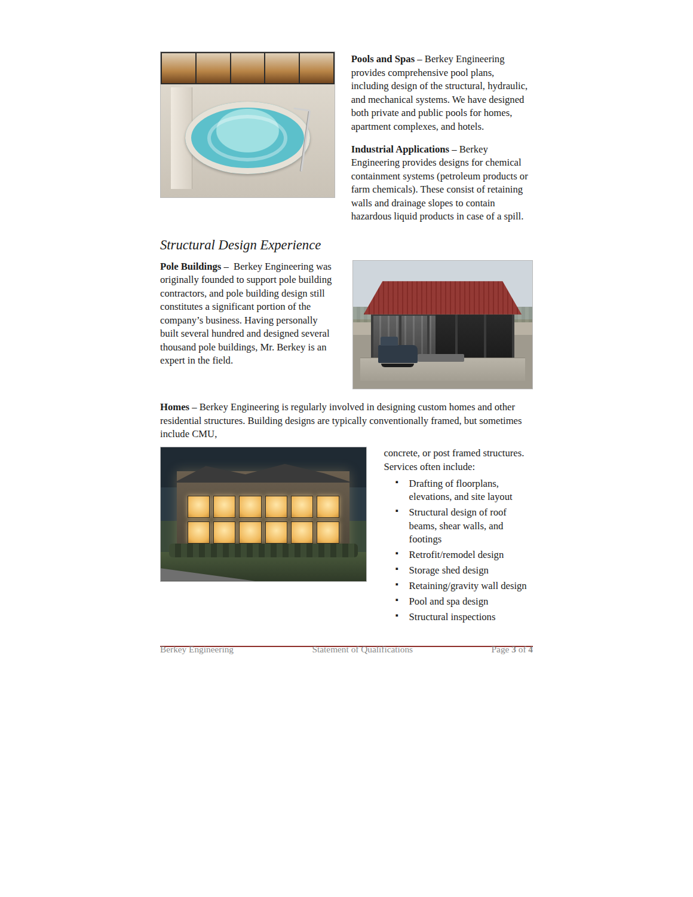Pools and Spas – Berkey Engineering provides comprehensive pool plans, including design of the structural, hydraulic, and mechanical systems. We have designed both private and public pools for homes, apartment complexes, and hotels.
Industrial Applications – Berkey Engineering provides designs for chemical containment systems (petroleum products or farm chemicals). These consist of retaining walls and drainage slopes to contain hazardous liquid products in case of a spill.
Structural Design Experience
Pole Buildings – Berkey Engineering was originally founded to support pole building contractors, and pole building design still constitutes a significant portion of the company’s business. Having personally built several hundred and designed several thousand pole buildings, Mr. Berkey is an expert in the field.
Homes – Berkey Engineering is regularly involved in designing custom homes and other residential structures. Building designs are typically conventionally framed, but sometimes include CMU,
concrete, or post framed structures. Services often include:
Drafting of floorplans, elevations, and site layout
Structural design of roof beams, shear walls, and footings
Retrofit/remodel design
Storage shed design
Retaining/gravity wall design
Pool and spa design
Structural inspections
Berkey Engineering
Statement of Qualifications
Page 3 of 4